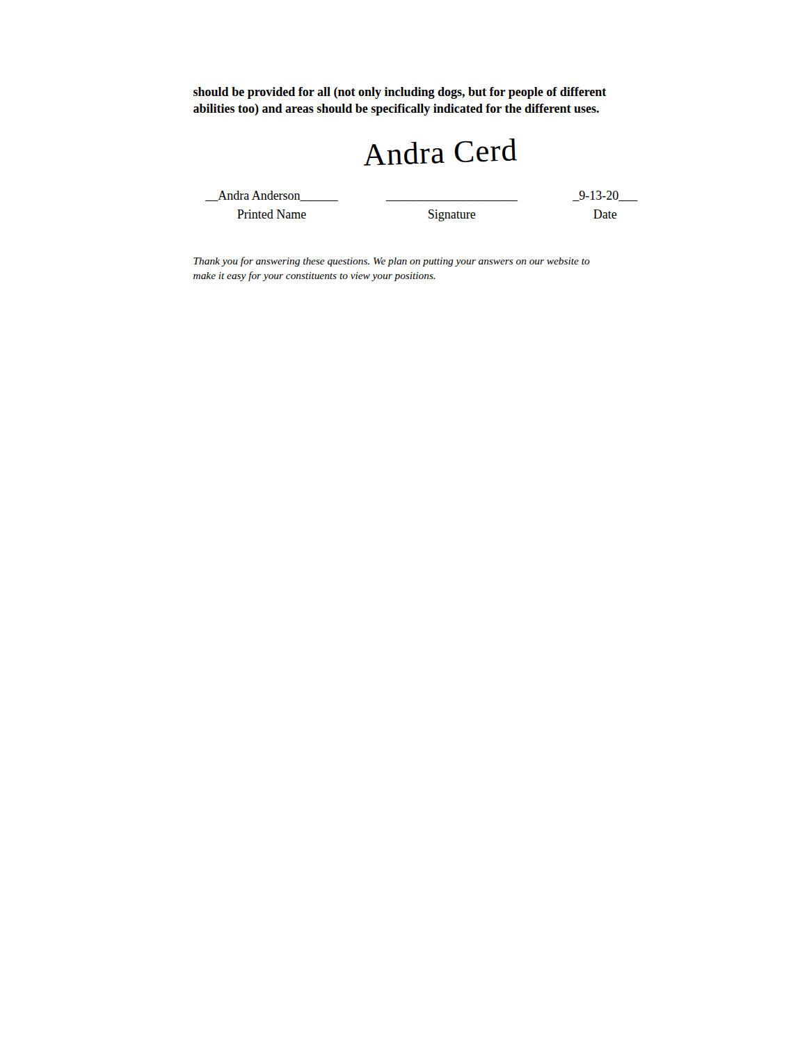should be provided for all (not only including dogs, but for people of different abilities too) and areas should be specifically indicated for the different uses.
Andra Cerd
__Andra Anderson______ _____________________ _9-13-20___
Printed Name Signature Date
Thank you for answering these questions. We plan on putting your answers on our website to make it easy for your constituents to view your positions.